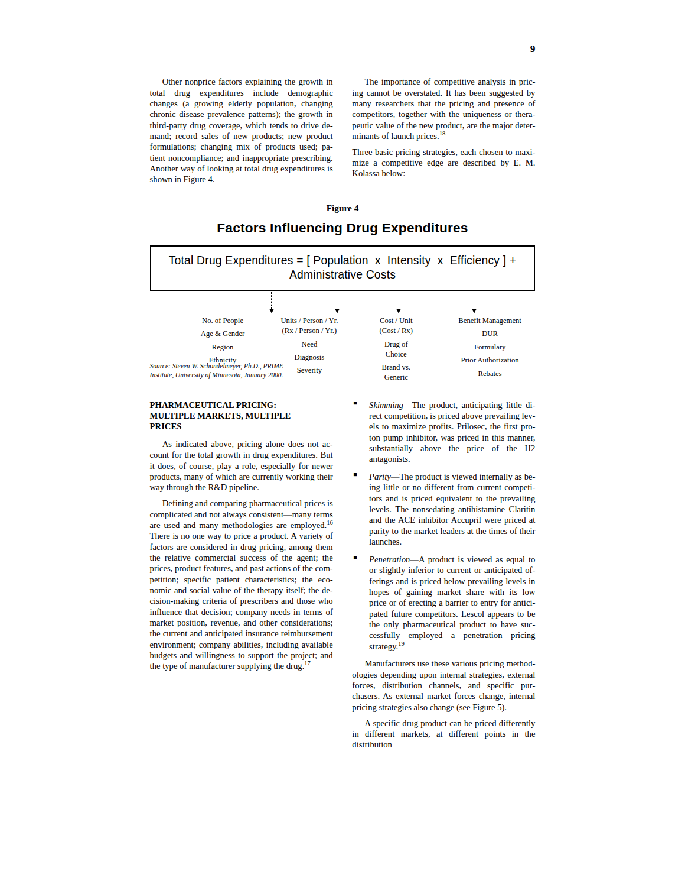9
Other nonprice factors explaining the growth in total drug expenditures include demographic changes (a growing elderly population, changing chronic disease prevalence patterns); the growth in third-party drug coverage, which tends to drive demand; record sales of new products; new product formulations; changing mix of products used; patient noncompliance; and inappropriate prescribing. Another way of looking at total drug expenditures is shown in Figure 4.
The importance of competitive analysis in pricing cannot be overstated. It has been suggested by many researchers that the pricing and presence of competitors, together with the uniqueness or therapeutic value of the new product, are the major determinants of launch prices.18
Three basic pricing strategies, each chosen to maximize a competitive edge are described by E. M. Kolassa below:
Figure 4
Factors Influencing Drug Expenditures
Total Drug Expenditures = [ Population x Intensity x Efficiency ] + Administrative Costs
No. of People
Age & Gender
Region
Ethnicity
Units / Person / Yr.
(Rx / Person / Yr.)
Need
Diagnosis
Severity
Cost / Unit
(Cost / Rx)
Drug of
Choice
Brand vs.
Generic
Benefit Management
DUR
Formulary
Prior Authorization
Rebates
Source: Steven W. Schondelmeyer, Ph.D., PRIME Institute, University of Minnesota, January 2000.
Pharmaceutical Pricing:
Multiple Markets, Multiple
Prices
As indicated above, pricing alone does not account for the total growth in drug expenditures. But it does, of course, play a role, especially for newer products, many of which are currently working their way through the R&D pipeline.
Defining and comparing pharmaceutical prices is complicated and not always consistent—many terms are used and many methodologies are employed.16 There is no one way to price a product. A variety of factors are considered in drug pricing, among them the relative commercial success of the agent; the prices, product features, and past actions of the competition; specific patient characteristics; the economic and social value of the therapy itself; the decision-making criteria of prescribers and those who influence that decision; company needs in terms of market position, revenue, and other considerations; the current and anticipated insurance reimbursement environment; company abilities, including available budgets and willingness to support the project; and the type of manufacturer supplying the drug.17
Skimming—The product, anticipating little direct competition, is priced above prevailing levels to maximize profits. Prilosec, the first proton pump inhibitor, was priced in this manner, substantially above the price of the H2 antagonists.
Parity—The product is viewed internally as being little or no different from current competitors and is priced equivalent to the prevailing levels. The nonsedating antihistamine Claritin and the ACE inhibitor Accupril were priced at parity to the market leaders at the times of their launches.
Penetration—A product is viewed as equal to or slightly inferior to current or anticipated offerings and is priced below prevailing levels in hopes of gaining market share with its low price or of erecting a barrier to entry for anticipated future competitors. Lescol appears to be the only pharmaceutical product to have successfully employed a penetration pricing strategy.19
Manufacturers use these various pricing methodologies depending upon internal strategies, external forces, distribution channels, and specific purchasers. As external market forces change, internal pricing strategies also change (see Figure 5).
A specific drug product can be priced differently in different markets, at different points in the distribution